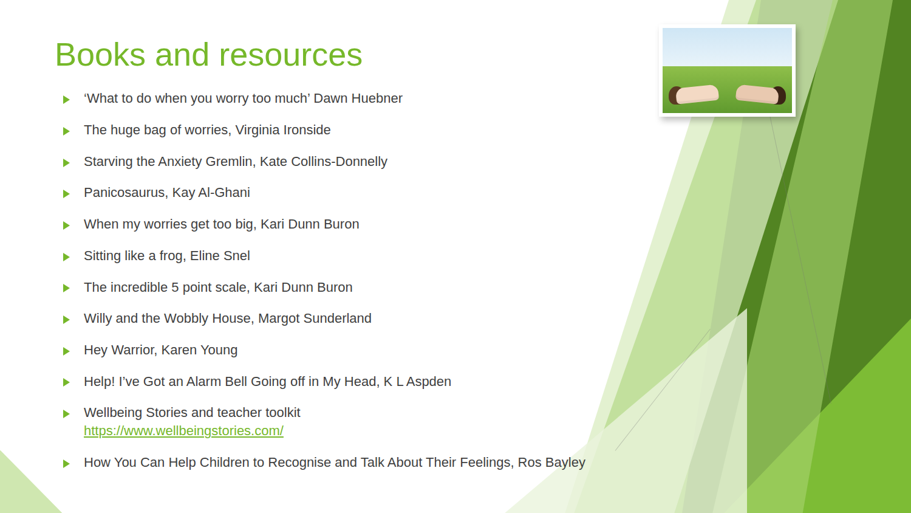Two people lying on grass
Books and resources
‘What to do when you worry too much’ Dawn Huebner
The huge bag of worries, Virginia Ironside
Starving the Anxiety Gremlin, Kate Collins-Donnelly
Panicosaurus, Kay Al-Ghani
When my worries get too big, Kari Dunn Buron
Sitting like a frog, Eline Snel
The incredible 5 point scale, Kari Dunn Buron
Willy and the Wobbly House, Margot Sunderland
Hey Warrior, Karen Young
Help! I’ve Got an Alarm Bell Going off in My Head, K L Aspden
Wellbeing Stories and teacher toolkit
https://www.wellbeingstories.com/
How You Can Help Children to Recognise and Talk About Their Feelings, Ros Bayley